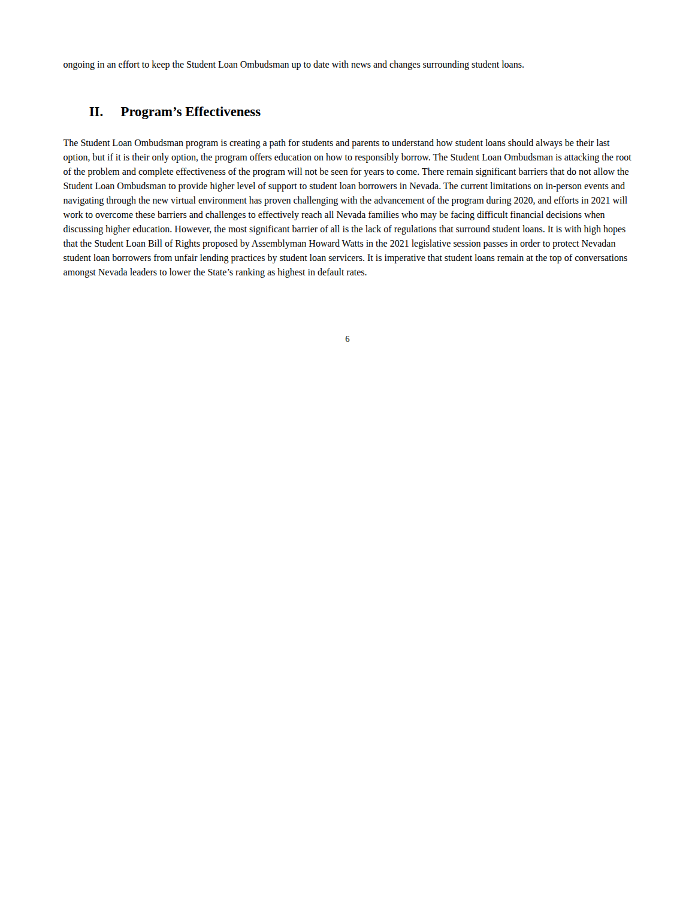ongoing in an effort to keep the Student Loan Ombudsman up to date with news and changes surrounding student loans.
II. Program’s Effectiveness
The Student Loan Ombudsman program is creating a path for students and parents to understand how student loans should always be their last option, but if it is their only option, the program offers education on how to responsibly borrow. The Student Loan Ombudsman is attacking the root of the problem and complete effectiveness of the program will not be seen for years to come. There remain significant barriers that do not allow the Student Loan Ombudsman to provide higher level of support to student loan borrowers in Nevada. The current limitations on in-person events and navigating through the new virtual environment has proven challenging with the advancement of the program during 2020, and efforts in 2021 will work to overcome these barriers and challenges to effectively reach all Nevada families who may be facing difficult financial decisions when discussing higher education. However, the most significant barrier of all is the lack of regulations that surround student loans. It is with high hopes that the Student Loan Bill of Rights proposed by Assemblyman Howard Watts in the 2021 legislative session passes in order to protect Nevadan student loan borrowers from unfair lending practices by student loan servicers. It is imperative that student loans remain at the top of conversations amongst Nevada leaders to lower the State’s ranking as highest in default rates.
6